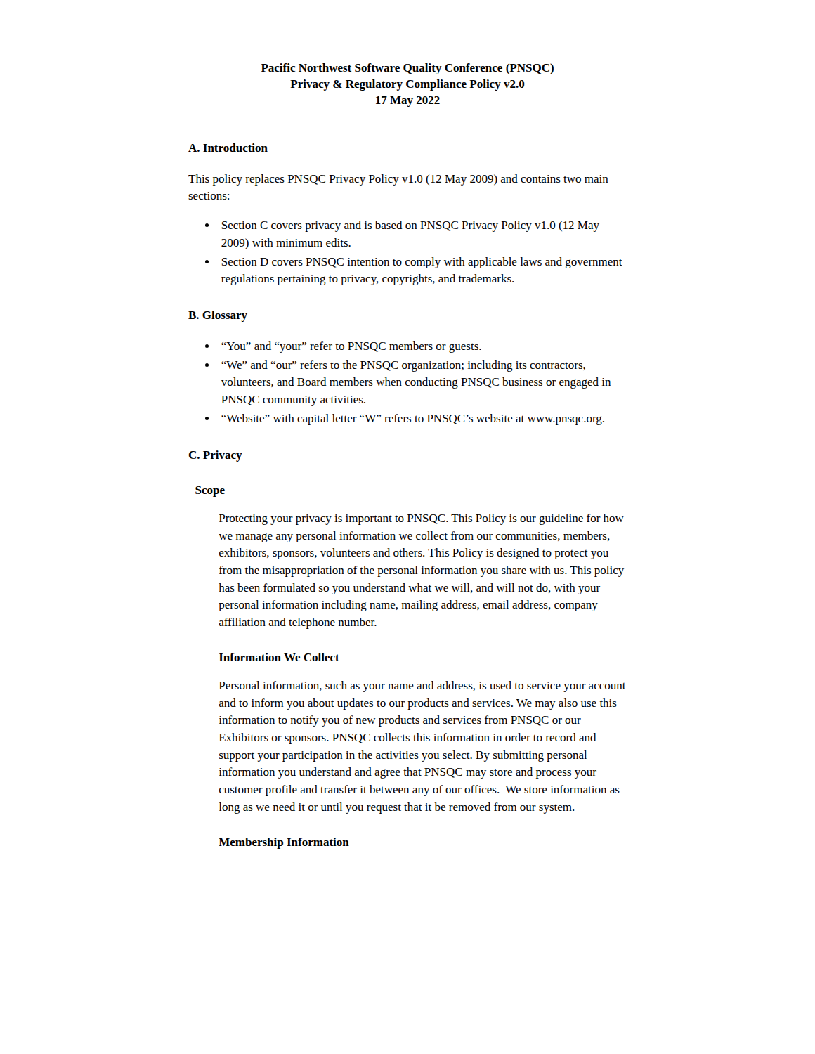Pacific Northwest Software Quality Conference (PNSQC)
Privacy & Regulatory Compliance Policy v2.0
17 May 2022
A. Introduction
This policy replaces PNSQC Privacy Policy v1.0 (12 May 2009) and contains two main sections:
Section C covers privacy and is based on PNSQC Privacy Policy v1.0 (12 May 2009) with minimum edits.
Section D covers PNSQC intention to comply with applicable laws and government regulations pertaining to privacy, copyrights, and trademarks.
B. Glossary
“You” and “your” refer to PNSQC members or guests.
“We” and “our” refers to the PNSQC organization; including its contractors, volunteers, and Board members when conducting PNSQC business or engaged in PNSQC community activities.
“Website” with capital letter “W” refers to PNSQC’s website at www.pnsqc.org.
C. Privacy
Scope
Protecting your privacy is important to PNSQC. This Policy is our guideline for how we manage any personal information we collect from our communities, members, exhibitors, sponsors, volunteers and others. This Policy is designed to protect you from the misappropriation of the personal information you share with us. This policy has been formulated so you understand what we will, and will not do, with your personal information including name, mailing address, email address, company affiliation and telephone number.
Information We Collect
Personal information, such as your name and address, is used to service your account and to inform you about updates to our products and services. We may also use this information to notify you of new products and services from PNSQC or our Exhibitors or sponsors. PNSQC collects this information in order to record and support your participation in the activities you select. By submitting personal information you understand and agree that PNSQC may store and process your customer profile and transfer it between any of our offices. We store information as long as we need it or until you request that it be removed from our system.
Membership Information